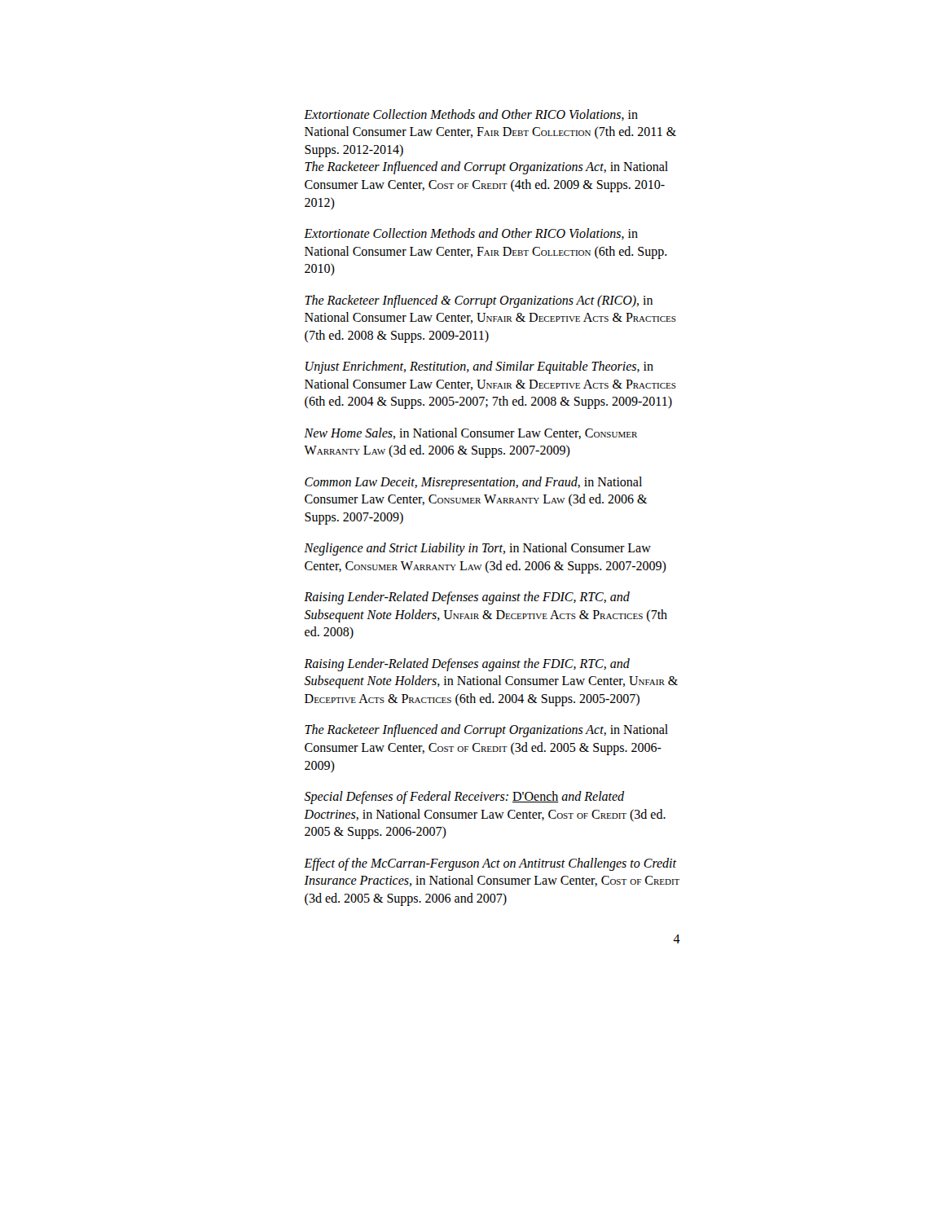Extortionate Collection Methods and Other RICO Violations, in National Consumer Law Center, Fair Debt Collection (7th ed. 2011 & Supps. 2012-2014)
The Racketeer Influenced and Corrupt Organizations Act, in National Consumer Law Center, Cost of Credit (4th ed. 2009 & Supps. 2010-2012)
Extortionate Collection Methods and Other RICO Violations, in National Consumer Law Center, Fair Debt Collection (6th ed. Supp. 2010)
The Racketeer Influenced & Corrupt Organizations Act (RICO), in National Consumer Law Center, Unfair & Deceptive Acts & Practices (7th ed. 2008 & Supps. 2009-2011)
Unjust Enrichment, Restitution, and Similar Equitable Theories, in National Consumer Law Center, Unfair & Deceptive Acts & Practices (6th ed. 2004 & Supps. 2005-2007; 7th ed. 2008 & Supps. 2009-2011)
New Home Sales, in National Consumer Law Center, Consumer Warranty Law (3d ed. 2006 & Supps. 2007-2009)
Common Law Deceit, Misrepresentation, and Fraud, in National Consumer Law Center, Consumer Warranty Law (3d ed. 2006 & Supps. 2007-2009)
Negligence and Strict Liability in Tort, in National Consumer Law Center, Consumer Warranty Law (3d ed. 2006 & Supps. 2007-2009)
Raising Lender-Related Defenses against the FDIC, RTC, and Subsequent Note Holders, Unfair & Deceptive Acts & Practices (7th ed. 2008)
Raising Lender-Related Defenses against the FDIC, RTC, and Subsequent Note Holders, in National Consumer Law Center, Unfair & Deceptive Acts & Practices (6th ed. 2004 & Supps. 2005-2007)
The Racketeer Influenced and Corrupt Organizations Act, in National Consumer Law Center, Cost of Credit (3d ed. 2005 & Supps. 2006-2009)
Special Defenses of Federal Receivers: D'Oench and Related Doctrines, in National Consumer Law Center, Cost of Credit (3d ed. 2005 & Supps. 2006-2007)
Effect of the McCarran-Ferguson Act on Antitrust Challenges to Credit Insurance Practices, in National Consumer Law Center, Cost of Credit (3d ed. 2005 & Supps. 2006 and 2007)
4